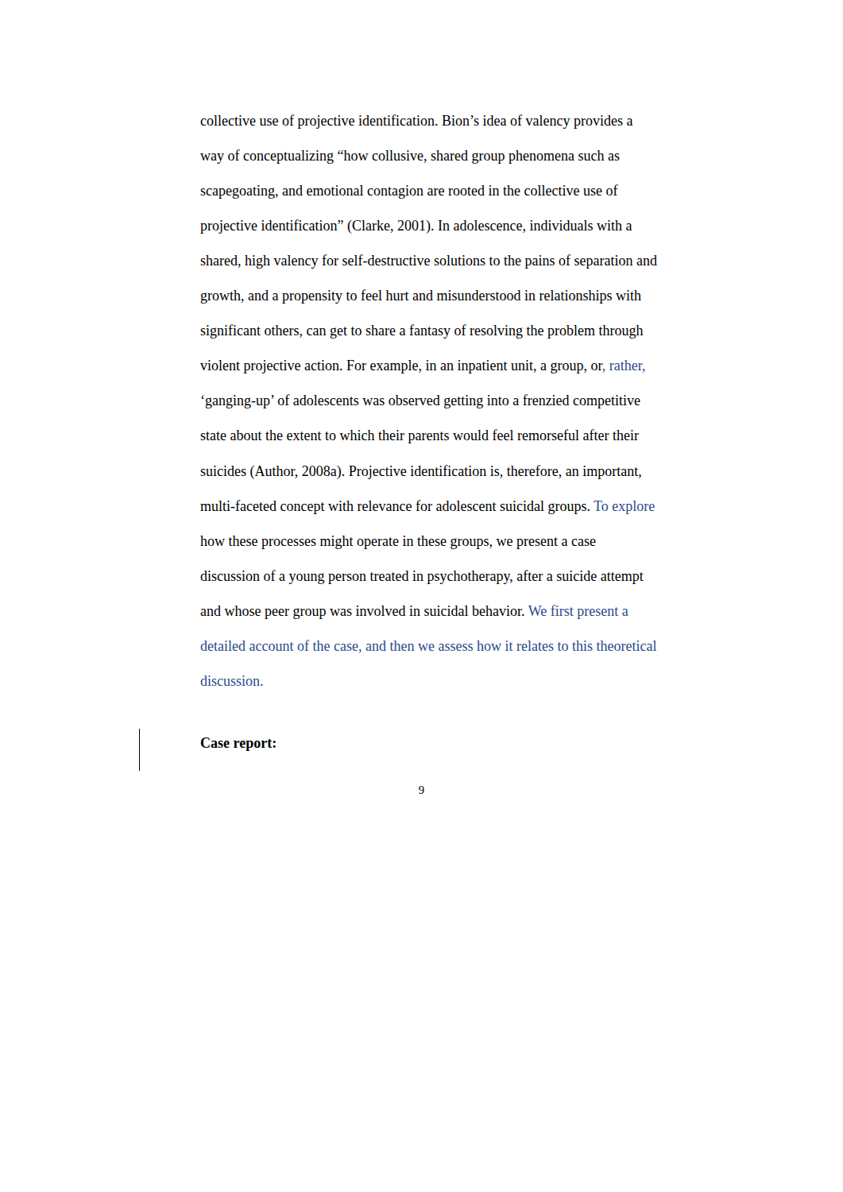collective use of projective identification. Bion’s idea of valency provides a way of conceptualizing “how collusive, shared group phenomena such as scapegoating, and emotional contagion are rooted in the collective use of projective identification” (Clarke, 2001). In adolescence, individuals with a shared, high valency for self-destructive solutions to the pains of separation and growth, and a propensity to feel hurt and misunderstood in relationships with significant others, can get to share a fantasy of resolving the problem through violent projective action. For example, in an inpatient unit, a group, or, rather, ‘ganging-up’ of adolescents was observed getting into a frenzied competitive state about the extent to which their parents would feel remorseful after their suicides (Author, 2008a). Projective identification is, therefore, an important, multi-faceted concept with relevance for adolescent suicidal groups. To explore how these processes might operate in these groups, we present a case discussion of a young person treated in psychotherapy, after a suicide attempt and whose peer group was involved in suicidal behavior. We first present a detailed account of the case, and then we assess how it relates to this theoretical discussion.
Case report:
9